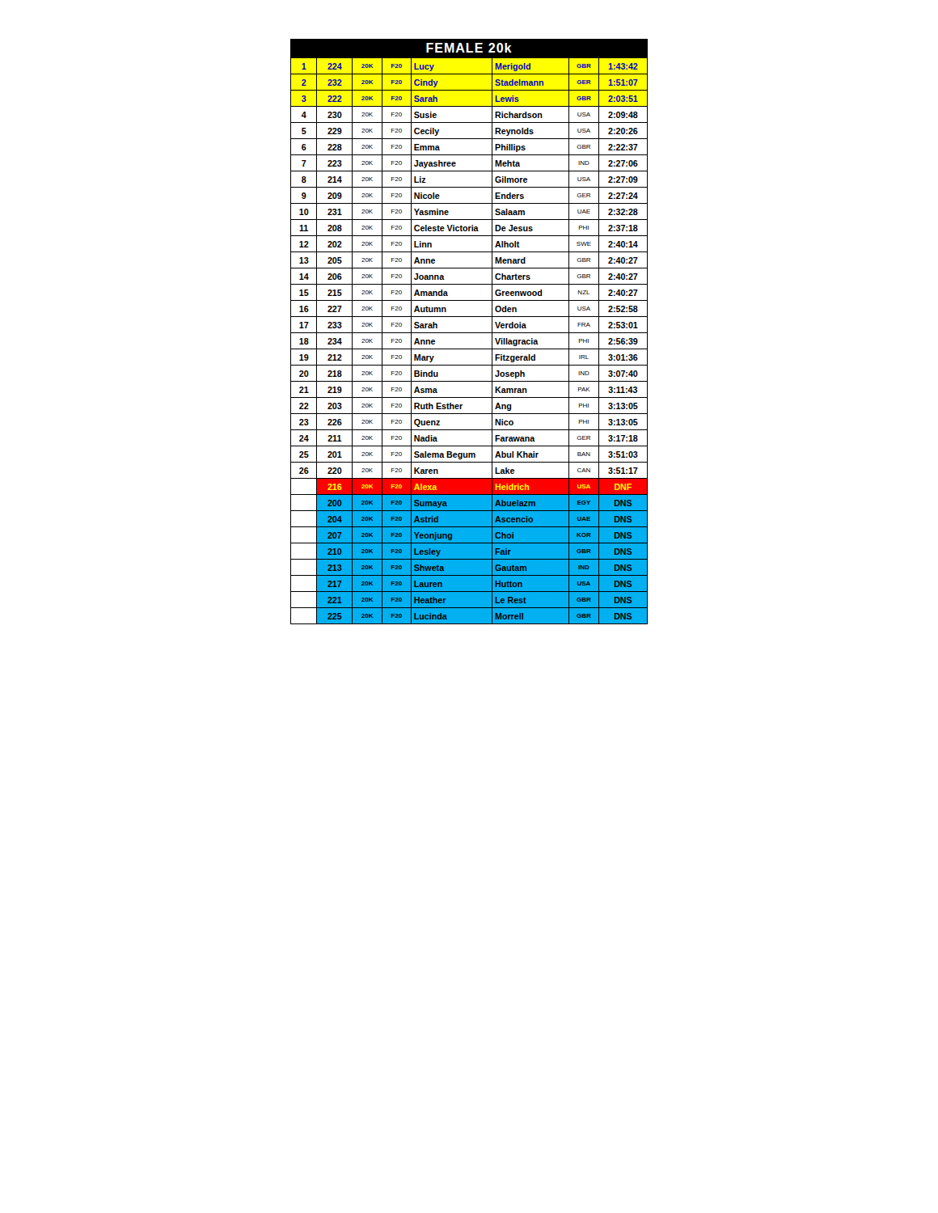| FEMALE 20k |
| 1 | 224 | 20K | F20 | Lucy | Merigold | GBR | 1:43:42 |
| 2 | 232 | 20K | F20 | Cindy | Stadelmann | GER | 1:51:07 |
| 3 | 222 | 20K | F20 | Sarah | Lewis | GBR | 2:03:51 |
| 4 | 230 | 20K | F20 | Susie | Richardson | USA | 2:09:48 |
| 5 | 229 | 20K | F20 | Cecily | Reynolds | USA | 2:20:26 |
| 6 | 228 | 20K | F20 | Emma | Phillips | GBR | 2:22:37 |
| 7 | 223 | 20K | F20 | Jayashree | Mehta | IND | 2:27:06 |
| 8 | 214 | 20K | F20 | Liz | Gilmore | USA | 2:27:09 |
| 9 | 209 | 20K | F20 | Nicole | Enders | GER | 2:27:24 |
| 10 | 231 | 20K | F20 | Yasmine | Salaam | UAE | 2:32:28 |
| 11 | 208 | 20K | F20 | Celeste Victoria | De Jesus | PHI | 2:37:18 |
| 12 | 202 | 20K | F20 | Linn | Alholt | SWE | 2:40:14 |
| 13 | 205 | 20K | F20 | Anne | Menard | GBR | 2:40:27 |
| 14 | 206 | 20K | F20 | Joanna | Charters | GBR | 2:40:27 |
| 15 | 215 | 20K | F20 | Amanda | Greenwood | NZL | 2:40:27 |
| 16 | 227 | 20K | F20 | Autumn | Oden | USA | 2:52:58 |
| 17 | 233 | 20K | F20 | Sarah | Verdoia | FRA | 2:53:01 |
| 18 | 234 | 20K | F20 | Anne | Villagracia | PHI | 2:56:39 |
| 19 | 212 | 20K | F20 | Mary | Fitzgerald | IRL | 3:01:36 |
| 20 | 218 | 20K | F20 | Bindu | Joseph | IND | 3:07:40 |
| 21 | 219 | 20K | F20 | Asma | Kamran | PAK | 3:11:43 |
| 22 | 203 | 20K | F20 | Ruth Esther | Ang | PHI | 3:13:05 |
| 23 | 226 | 20K | F20 | Quenz | Nico | PHI | 3:13:05 |
| 24 | 211 | 20K | F20 | Nadia | Farawana | GER | 3:17:18 |
| 25 | 201 | 20K | F20 | Salema Begum | Abul Khair | BAN | 3:51:03 |
| 26 | 220 | 20K | F20 | Karen | Lake | CAN | 3:51:17 |
| | 216 | 20K | F20 | Alexa | Heidrich | USA | DNF |
| | 200 | 20K | F20 | Sumaya | Abuelazm | EGY | DNS |
| | 204 | 20K | F20 | Astrid | Ascencio | UAE | DNS |
| | 207 | 20K | F20 | Yeonjung | Choi | KOR | DNS |
| | 210 | 20K | F20 | Lesley | Fair | GBR | DNS |
| | 213 | 20K | F20 | Shweta | Gautam | IND | DNS |
| | 217 | 20K | F20 | Lauren | Hutton | USA | DNS |
| | 221 | 20K | F20 | Heather | Le Rest | GBR | DNS |
| | 225 | 20K | F20 | Lucinda | Morrell | GBR | DNS |